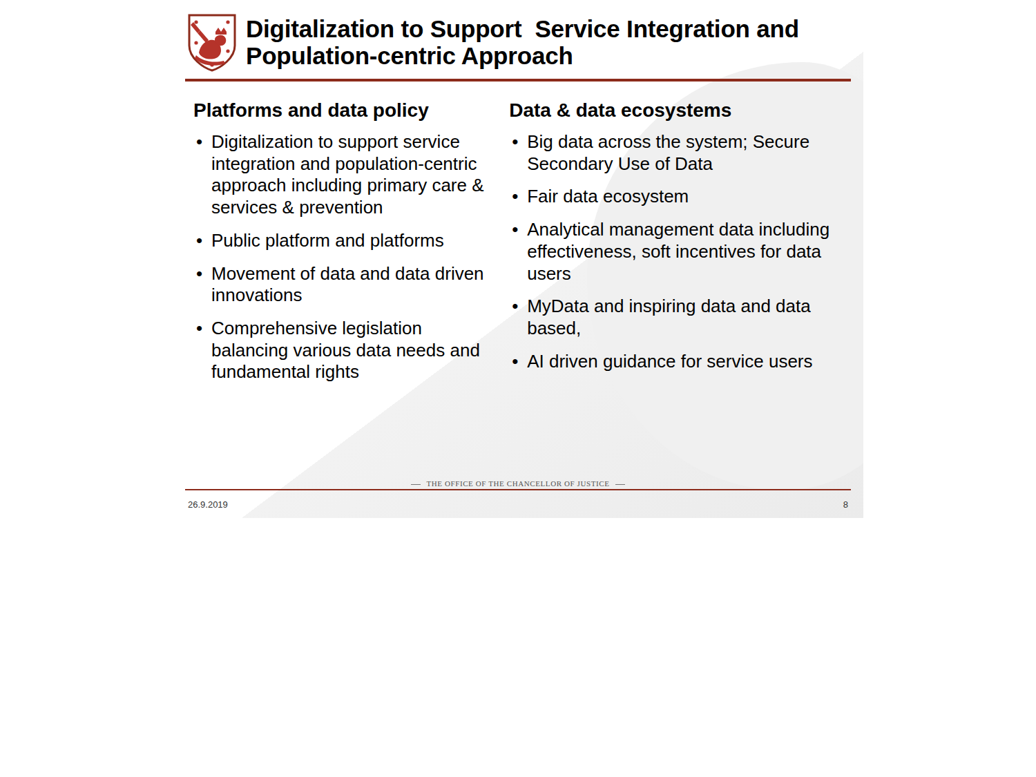Digitalization to Support Service Integration and Population-centric Approach
Platforms and data policy
Digitalization to support service integration and population-centric approach including primary care & services & prevention
Public platform and platforms
Movement of data and data driven innovations
Comprehensive legislation balancing various data needs and fundamental rights
Data & data ecosystems
Big data across the system; Secure Secondary Use of Data
Fair data ecosystem
Analytical management data including effectiveness, soft incentives for data users
MyData and inspiring data and data based,
AI driven guidance for service users
THE OFFICE OF THE CHANCELLOR OF JUSTICE
26.9.2019
8